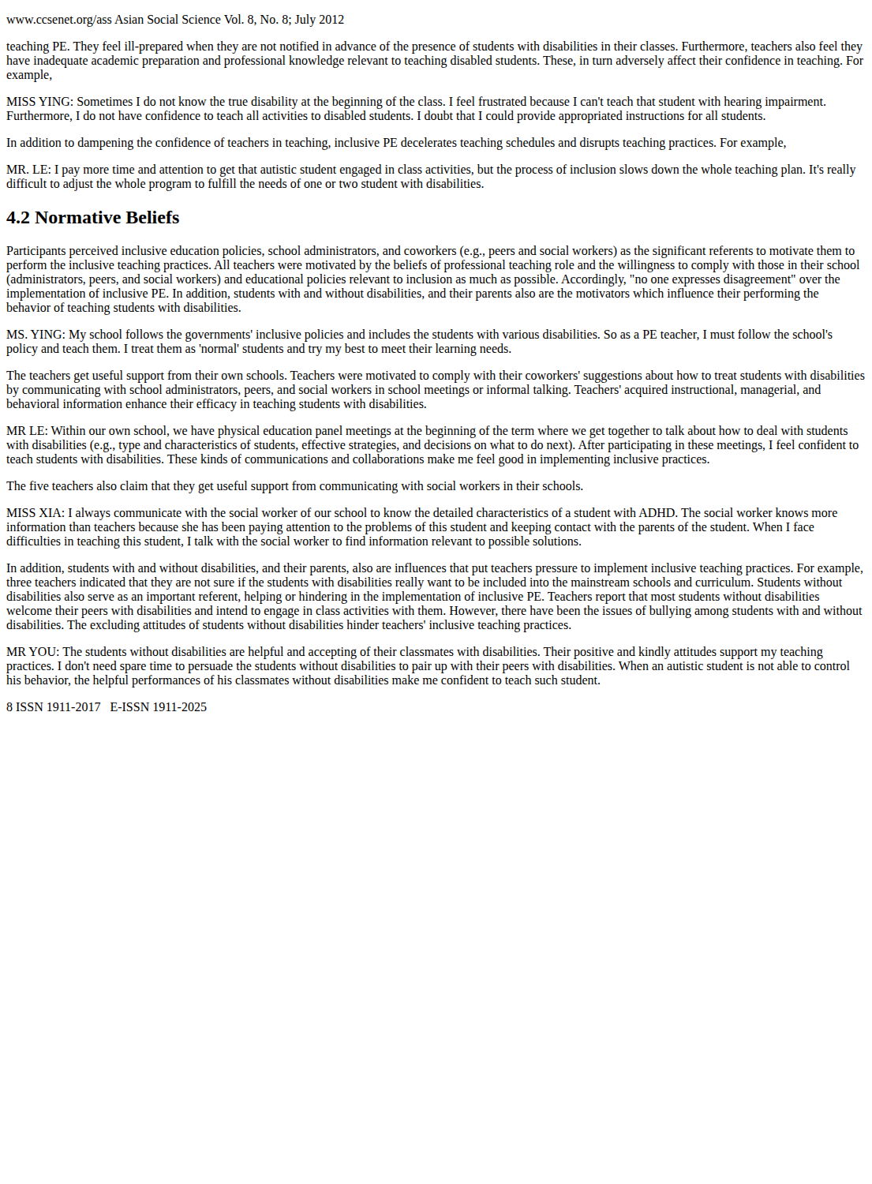www.ccsenet.org/ass Asian Social Science Vol. 8, No. 8; July 2012
teaching PE. They feel ill-prepared when they are not notified in advance of the presence of students with disabilities in their classes. Furthermore, teachers also feel they have inadequate academic preparation and professional knowledge relevant to teaching disabled students. These, in turn adversely affect their confidence in teaching. For example,
MISS YING: Sometimes I do not know the true disability at the beginning of the class. I feel frustrated because I can't teach that student with hearing impairment. Furthermore, I do not have confidence to teach all activities to disabled students. I doubt that I could provide appropriated instructions for all students.
In addition to dampening the confidence of teachers in teaching, inclusive PE decelerates teaching schedules and disrupts teaching practices. For example,
MR. LE: I pay more time and attention to get that autistic student engaged in class activities, but the process of inclusion slows down the whole teaching plan. It's really difficult to adjust the whole program to fulfill the needs of one or two student with disabilities.
4.2 Normative Beliefs
Participants perceived inclusive education policies, school administrators, and coworkers (e.g., peers and social workers) as the significant referents to motivate them to perform the inclusive teaching practices. All teachers were motivated by the beliefs of professional teaching role and the willingness to comply with those in their school (administrators, peers, and social workers) and educational policies relevant to inclusion as much as possible. Accordingly, "no one expresses disagreement" over the implementation of inclusive PE. In addition, students with and without disabilities, and their parents also are the motivators which influence their performing the behavior of teaching students with disabilities.
MS. YING: My school follows the governments' inclusive policies and includes the students with various disabilities. So as a PE teacher, I must follow the school's policy and teach them. I treat them as 'normal' students and try my best to meet their learning needs.
The teachers get useful support from their own schools. Teachers were motivated to comply with their coworkers' suggestions about how to treat students with disabilities by communicating with school administrators, peers, and social workers in school meetings or informal talking. Teachers' acquired instructional, managerial, and behavioral information enhance their efficacy in teaching students with disabilities.
MR LE: Within our own school, we have physical education panel meetings at the beginning of the term where we get together to talk about how to deal with students with disabilities (e.g., type and characteristics of students, effective strategies, and decisions on what to do next). After participating in these meetings, I feel confident to teach students with disabilities. These kinds of communications and collaborations make me feel good in implementing inclusive practices.
The five teachers also claim that they get useful support from communicating with social workers in their schools.
MISS XIA: I always communicate with the social worker of our school to know the detailed characteristics of a student with ADHD. The social worker knows more information than teachers because she has been paying attention to the problems of this student and keeping contact with the parents of the student. When I face difficulties in teaching this student, I talk with the social worker to find information relevant to possible solutions.
In addition, students with and without disabilities, and their parents, also are influences that put teachers pressure to implement inclusive teaching practices. For example, three teachers indicated that they are not sure if the students with disabilities really want to be included into the mainstream schools and curriculum. Students without disabilities also serve as an important referent, helping or hindering in the implementation of inclusive PE. Teachers report that most students without disabilities welcome their peers with disabilities and intend to engage in class activities with them. However, there have been the issues of bullying among students with and without disabilities. The excluding attitudes of students without disabilities hinder teachers' inclusive teaching practices.
MR YOU: The students without disabilities are helpful and accepting of their classmates with disabilities. Their positive and kindly attitudes support my teaching practices. I don't need spare time to persuade the students without disabilities to pair up with their peers with disabilities. When an autistic student is not able to control his behavior, the helpful performances of his classmates without disabilities make me confident to teach such student.
8 ISSN 1911-2017 E-ISSN 1911-2025